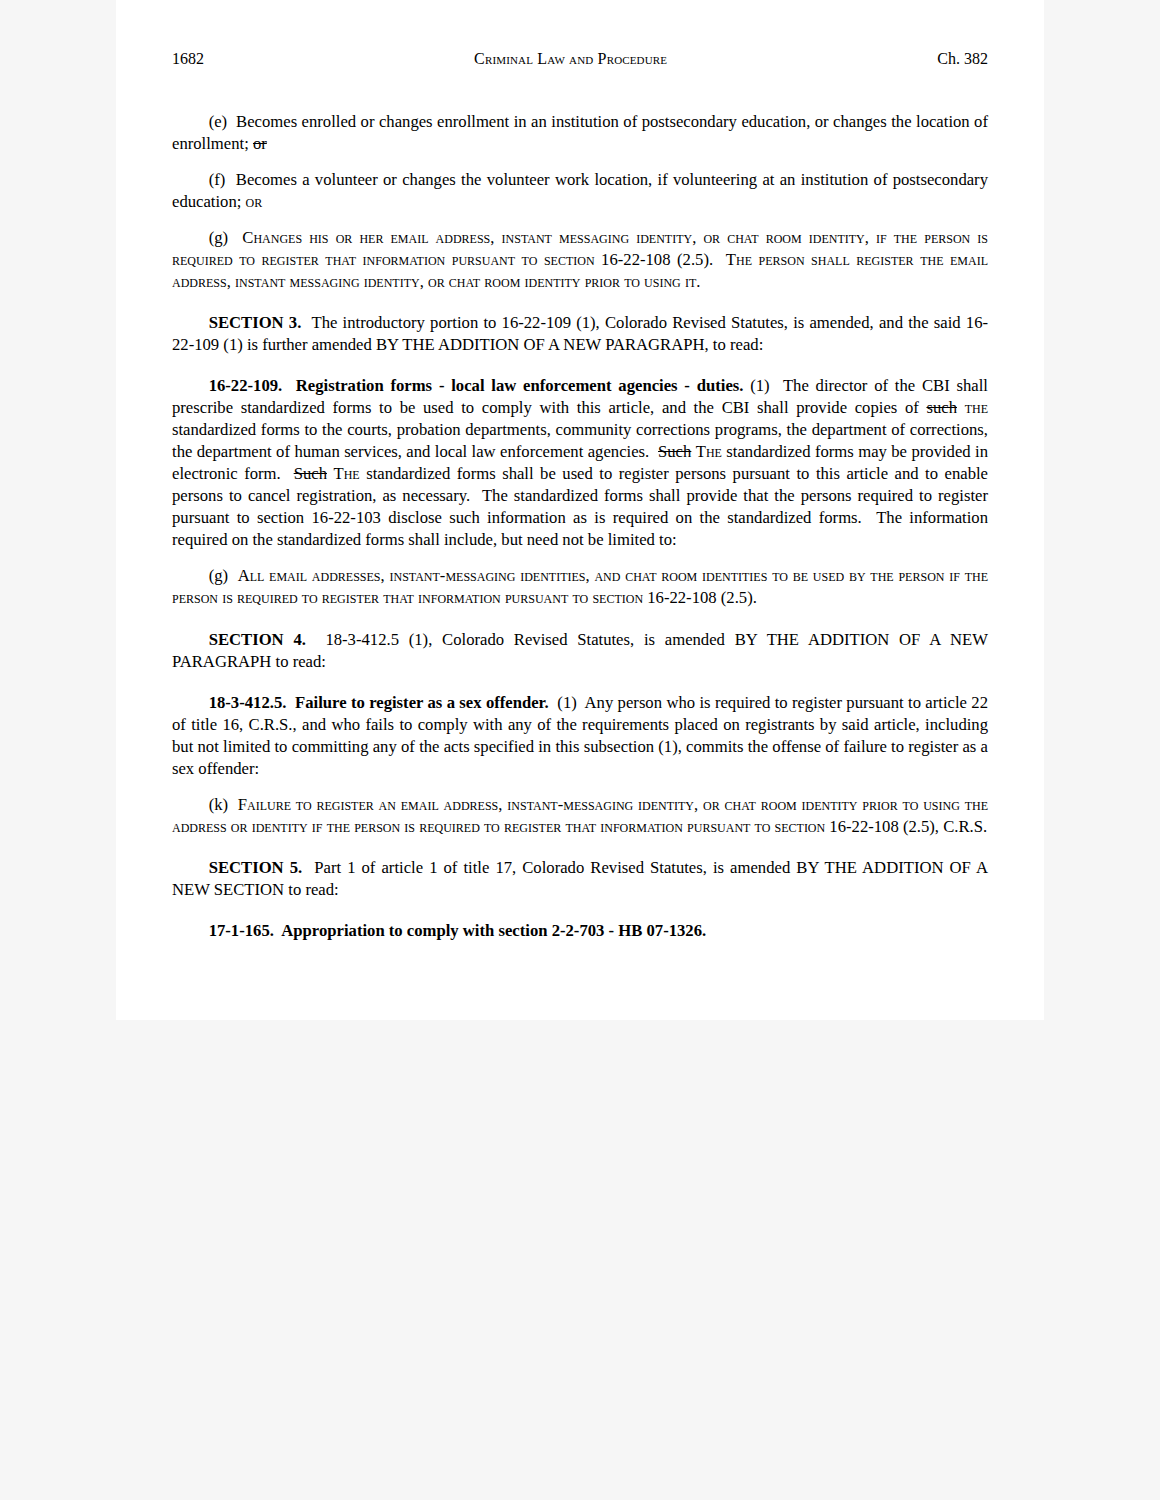1682 Criminal Law and Procedure Ch. 382
(e) Becomes enrolled or changes enrollment in an institution of postsecondary education, or changes the location of enrollment; or
(f) Becomes a volunteer or changes the volunteer work location, if volunteering at an institution of postsecondary education; or
(g) Changes his or her email address, instant messaging identity, or chat room identity, if the person is required to register that information pursuant to section 16-22-108 (2.5). The person shall register the email address, instant messaging identity, or chat room identity prior to using it.
SECTION 3. The introductory portion to 16-22-109 (1), Colorado Revised Statutes, is amended, and the said 16-22-109 (1) is further amended BY THE ADDITION OF A NEW PARAGRAPH, to read:
16-22-109. Registration forms - local law enforcement agencies - duties. (1) The director of the CBI shall prescribe standardized forms to be used to comply with this article, and the CBI shall provide copies of such the standardized forms to the courts, probation departments, community corrections programs, the department of corrections, the department of human services, and local law enforcement agencies. Such The standardized forms may be provided in electronic form. Such The standardized forms shall be used to register persons pursuant to this article and to enable persons to cancel registration, as necessary. The standardized forms shall provide that the persons required to register pursuant to section 16-22-103 disclose such information as is required on the standardized forms. The information required on the standardized forms shall include, but need not be limited to:
(g) All email addresses, instant-messaging identities, and chat room identities to be used by the person if the person is required to register that information pursuant to section 16-22-108 (2.5).
SECTION 4. 18-3-412.5 (1), Colorado Revised Statutes, is amended BY THE ADDITION OF A NEW PARAGRAPH to read:
18-3-412.5. Failure to register as a sex offender. (1) Any person who is required to register pursuant to article 22 of title 16, C.R.S., and who fails to comply with any of the requirements placed on registrants by said article, including but not limited to committing any of the acts specified in this subsection (1), commits the offense of failure to register as a sex offender:
(k) Failure to register an email address, instant-messaging identity, or chat room identity prior to using the address or identity if the person is required to register that information pursuant to section 16-22-108 (2.5), C.R.S.
SECTION 5. Part 1 of article 1 of title 17, Colorado Revised Statutes, is amended BY THE ADDITION OF A NEW SECTION to read:
17-1-165. Appropriation to comply with section 2-2-703 - HB 07-1326.